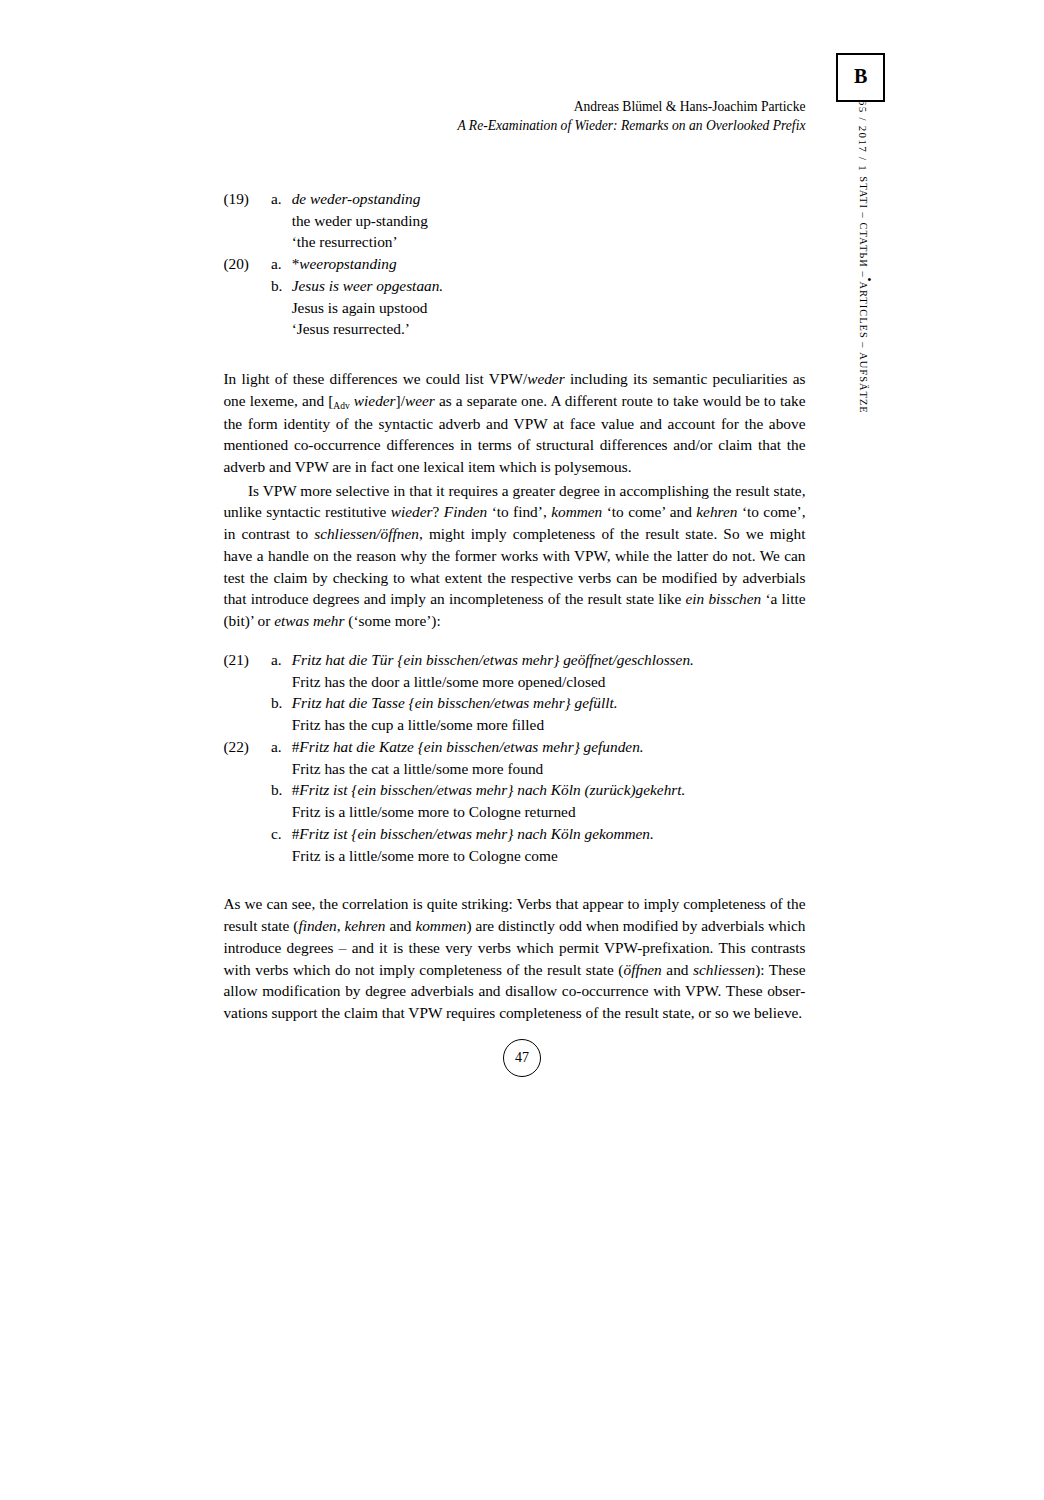65 / 2017 / 1 • STATI – СТАТЬИ – ARTICLES – AUFSÄTZE
Andreas Blümel & Hans-Joachim Particke
A Re-Examination of Wieder: Remarks on an Overlooked Prefix
(19) a. de weder-opstanding the weder up-standing ‘the resurrection’
(20) a. *weeropstanding
b. Jesus is weer opgestaan. Jesus is again upstood ‘Jesus resurrected.’
In light of these differences we could list VPW/weder including its semantic peculiarities as one lexeme, and [Adv wieder]/weer as a separate one. A different route to take would be to take the form identity of the syntactic adverb and VPW at face value and account for the above mentioned co-occurrence differences in terms of structural differences and/or claim that the adverb and VPW are in fact one lexical item which is polysemous.
Is VPW more selective in that it requires a greater degree in accomplishing the result state, unlike syntactic restitutive wieder? Finden ‘to find’, kommen ‘to come’ and kehren ‘to come’, in contrast to schliessen/öffnen, might imply completeness of the result state. So we might have a handle on the reason why the former works with VPW, while the latter do not. We can test the claim by checking to what extent the respective verbs can be modified by adverbials that introduce degrees and imply an incompleteness of the result state like ein bisschen ‘a litte (bit)’ or etwas mehr (‘some more’):
(21) a. Fritz hat die Tür {ein bisschen/etwas mehr} geöffnet/geschlossen. Fritz has the door a little/some more opened/closed
b. Fritz hat die Tasse {ein bisschen/etwas mehr} gefüllt. Fritz has the cup a little/some more filled
(22) a. #Fritz hat die Katze {ein bisschen/etwas mehr} gefunden. Fritz has the cat a little/some more found
b. #Fritz ist {ein bisschen/etwas mehr} nach Köln (zurück)gekehrt. Fritz is a little/some more to Cologne returned
c. #Fritz ist {ein bisschen/etwas mehr} nach Köln gekommen. Fritz is a little/some more to Cologne come
As we can see, the correlation is quite striking: Verbs that appear to imply completeness of the result state (finden, kehren and kommen) are distinctly odd when modified by adverbials which introduce degrees – and it is these very verbs which permit VPW-prefixation. This contrasts with verbs which do not imply completeness of the result state (öffnen and schliessen): These allow modification by degree adverbials and disallow co-occurrence with VPW. These observations support the claim that VPW requires completeness of the result state, or so we believe.
47